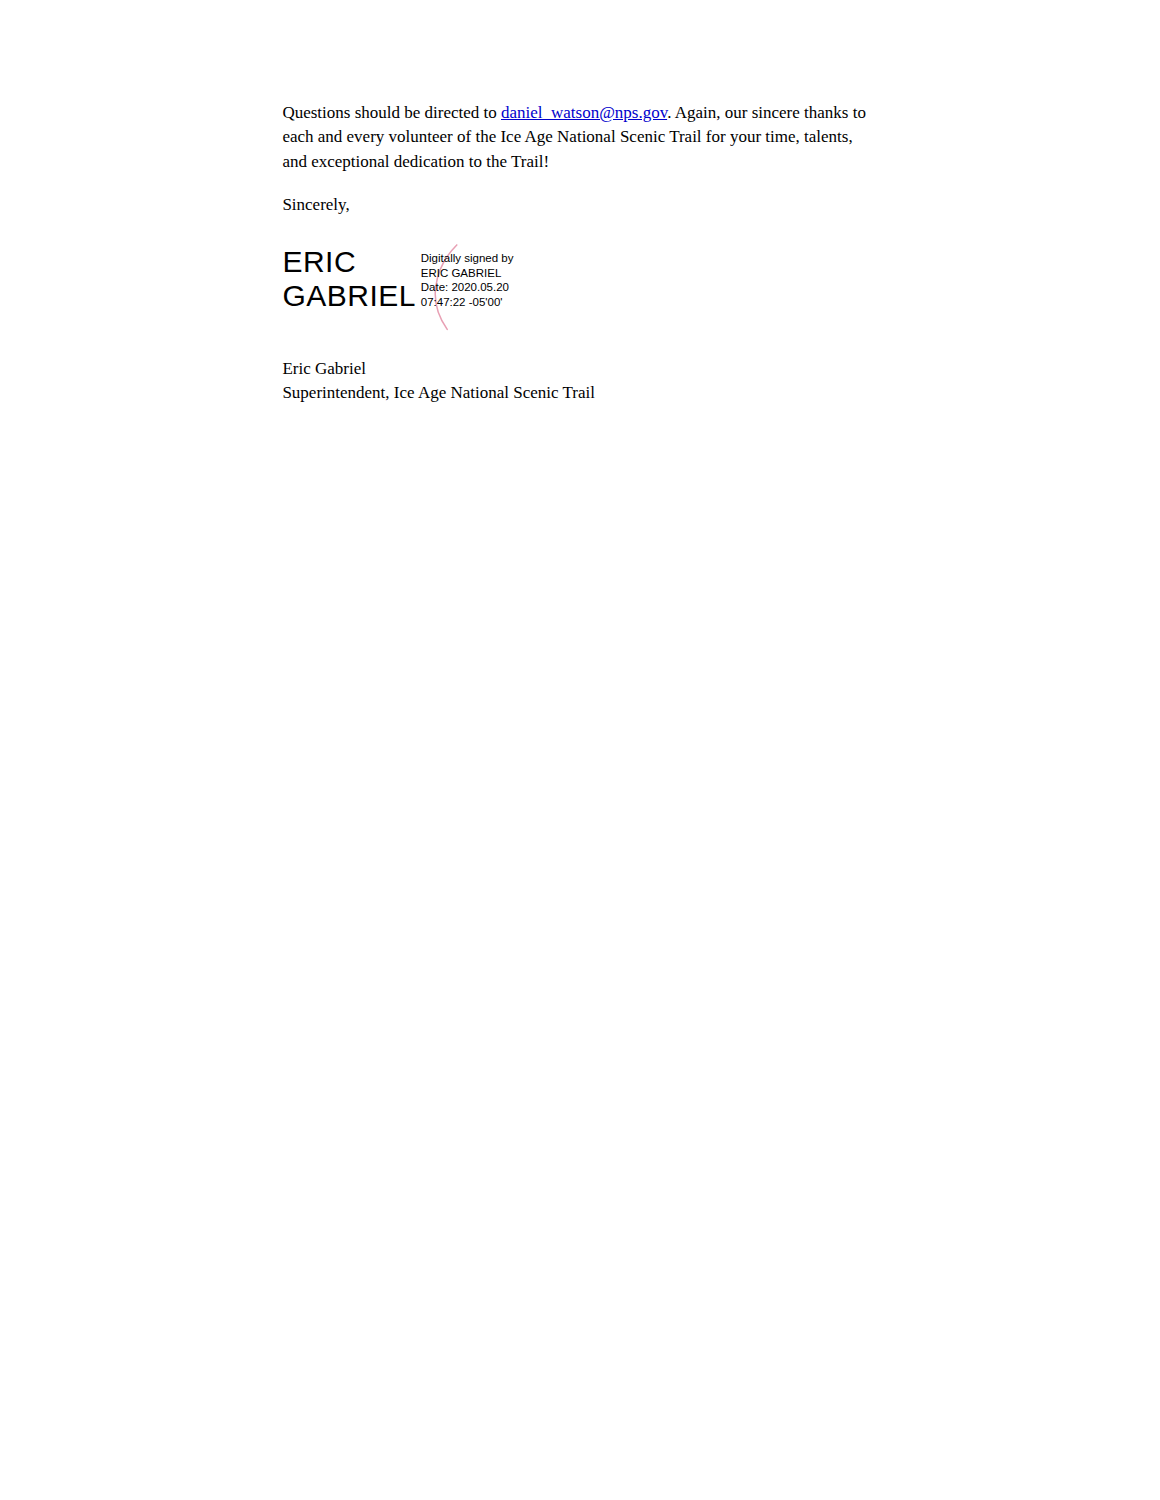Questions should be directed to daniel_watson@nps.gov. Again, our sincere thanks to each and every volunteer of the Ice Age National Scenic Trail for your time, talents, and exceptional dedication to the Trail!
Sincerely,
ERIC
GABRIEL
Digitally signed by
ERIC GABRIEL
Date: 2020.05.20
07:47:22 -05'00'
Eric Gabriel
Superintendent, Ice Age National Scenic Trail